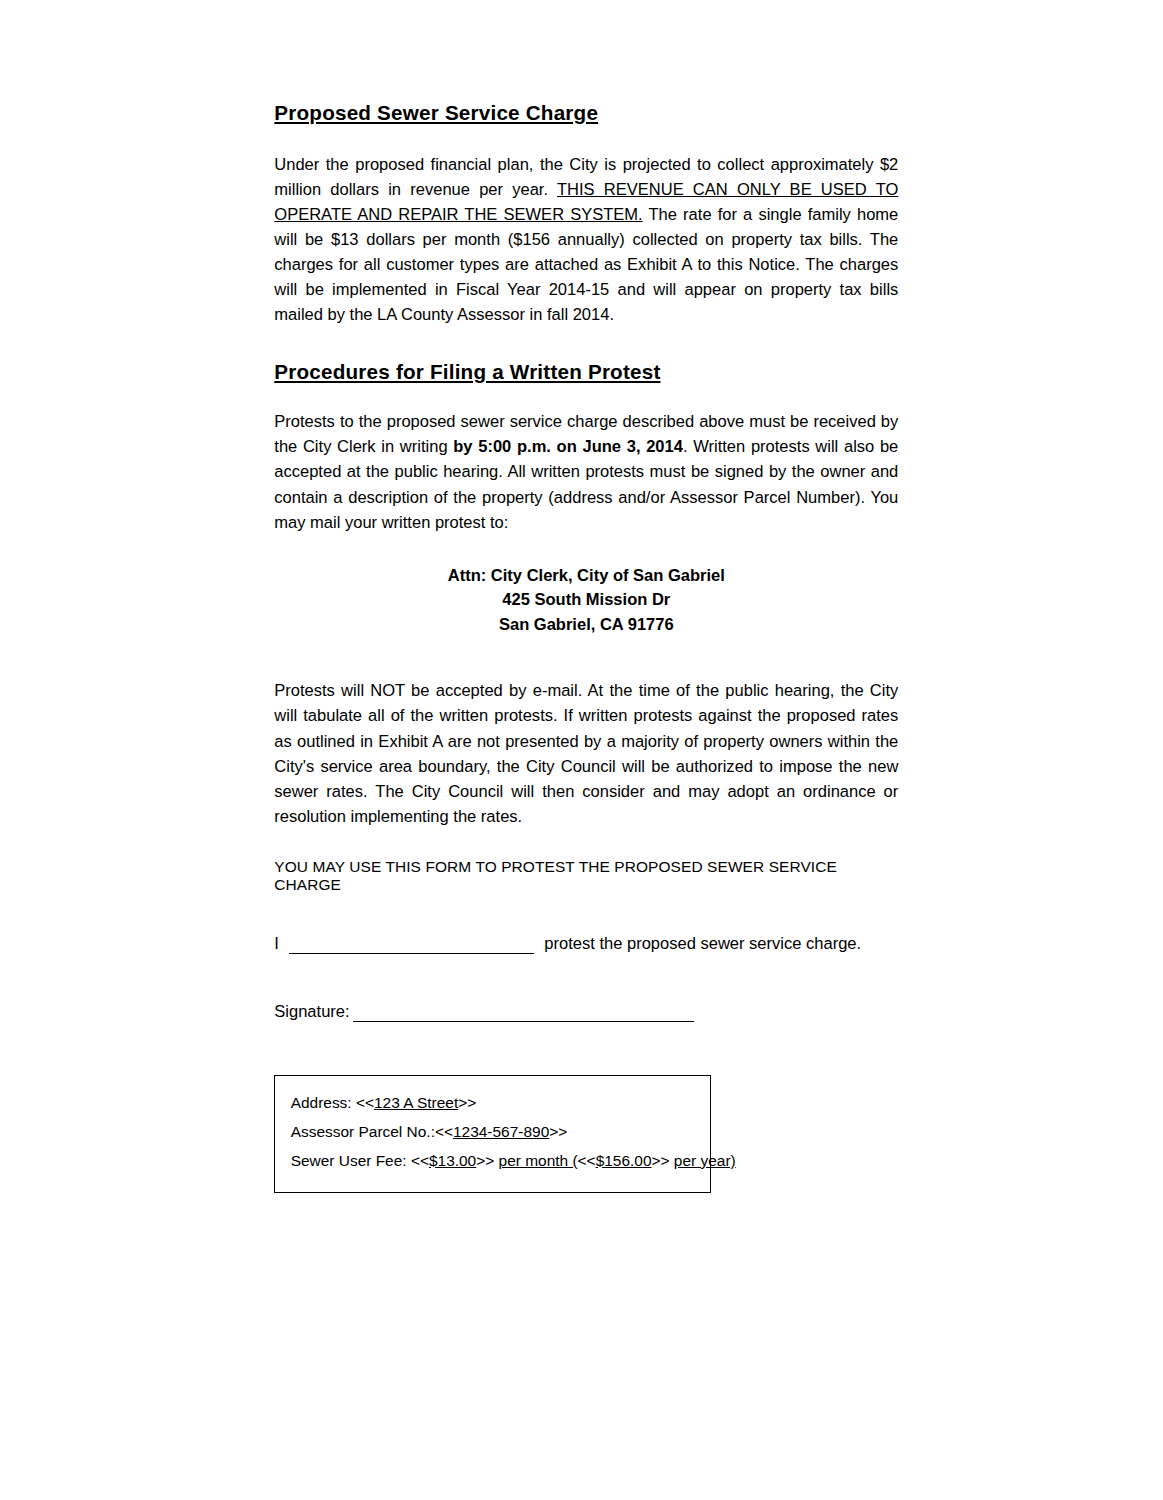Proposed Sewer Service Charge
Under the proposed financial plan, the City is projected to collect approximately $2 million dollars in revenue per year. THIS REVENUE CAN ONLY BE USED TO OPERATE AND REPAIR THE SEWER SYSTEM. The rate for a single family home will be $13 dollars per month ($156 annually) collected on property tax bills. The charges for all customer types are attached as Exhibit A to this Notice. The charges will be implemented in Fiscal Year 2014-15 and will appear on property tax bills mailed by the LA County Assessor in fall 2014.
Procedures for Filing a Written Protest
Protests to the proposed sewer service charge described above must be received by the City Clerk in writing by 5:00 p.m. on June 3, 2014. Written protests will also be accepted at the public hearing. All written protests must be signed by the owner and contain a description of the property (address and/or Assessor Parcel Number). You may mail your written protest to:
Attn: City Clerk, City of San Gabriel
425 South Mission Dr
San Gabriel, CA 91776
Protests will NOT be accepted by e-mail. At the time of the public hearing, the City will tabulate all of the written protests. If written protests against the proposed rates as outlined in Exhibit A are not presented by a majority of property owners within the City's service area boundary, the City Council will be authorized to impose the new sewer rates. The City Council will then consider and may adopt an ordinance or resolution implementing the rates.
YOU MAY USE THIS FORM TO PROTEST THE PROPOSED SEWER SERVICE CHARGE
I protest the proposed sewer service charge.
Signature:
Address: <<123 A Street>>
Assessor Parcel No.:<<1234-567-890>>
Sewer User Fee: <<$13.00>> per month (<<$156.00>> per year)